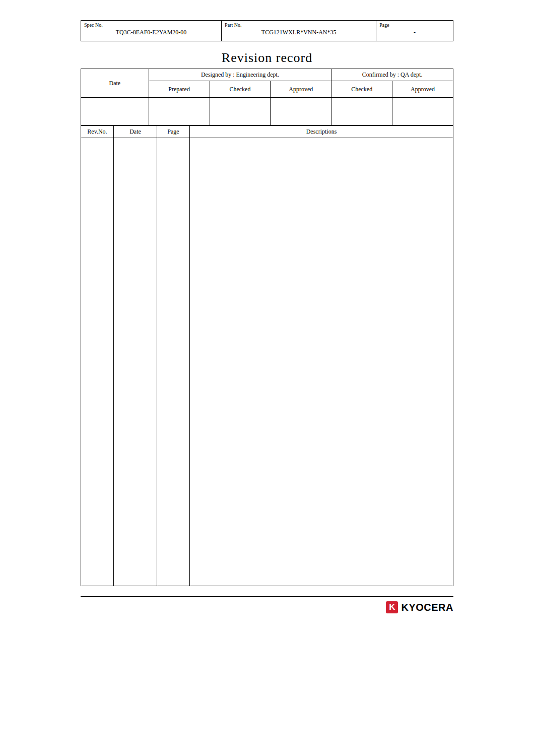| Spec No. TQ3C-8EAF0-E2YAM20-00 | Part No. TCG121WXLR*VNN-AN*35 | Page - |
Revision record
| Date | Designed by : Engineering dept. | Confirmed by : QA dept. |
| Prepared | Checked | Approved | Checked | Approved |
| Rev.No. | Date | Page | Descriptions |
K KYOCERA